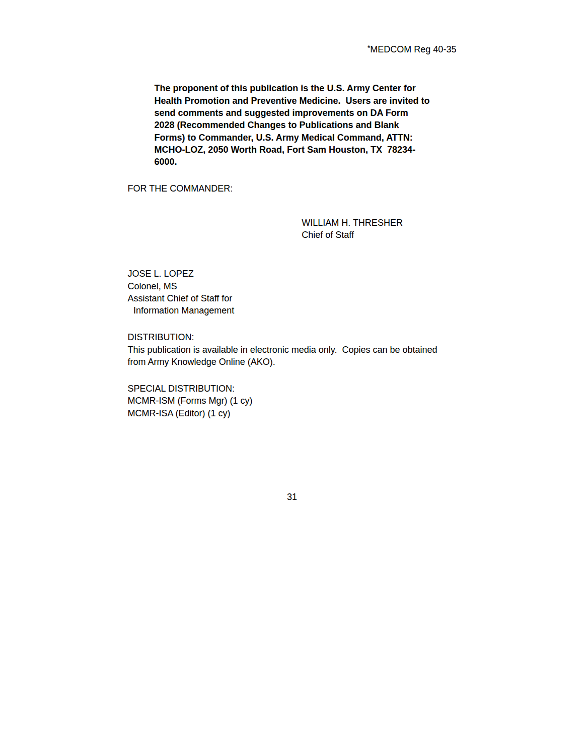*MEDCOM Reg 40-35
The proponent of this publication is the U.S. Army Center for Health Promotion and Preventive Medicine. Users are invited to send comments and suggested improvements on DA Form 2028 (Recommended Changes to Publications and Blank Forms) to Commander, U.S. Army Medical Command, ATTN: MCHO-LOZ, 2050 Worth Road, Fort Sam Houston, TX 78234-6000.
FOR THE COMMANDER:
WILLIAM H. THRESHER
Chief of Staff
JOSE L. LOPEZ
Colonel, MS
Assistant Chief of Staff for
Information Management
DISTRIBUTION:
This publication is available in electronic media only. Copies can be obtained from Army Knowledge Online (AKO).
SPECIAL DISTRIBUTION:
MCMR-ISM (Forms Mgr) (1 cy)
MCMR-ISA (Editor) (1 cy)
31